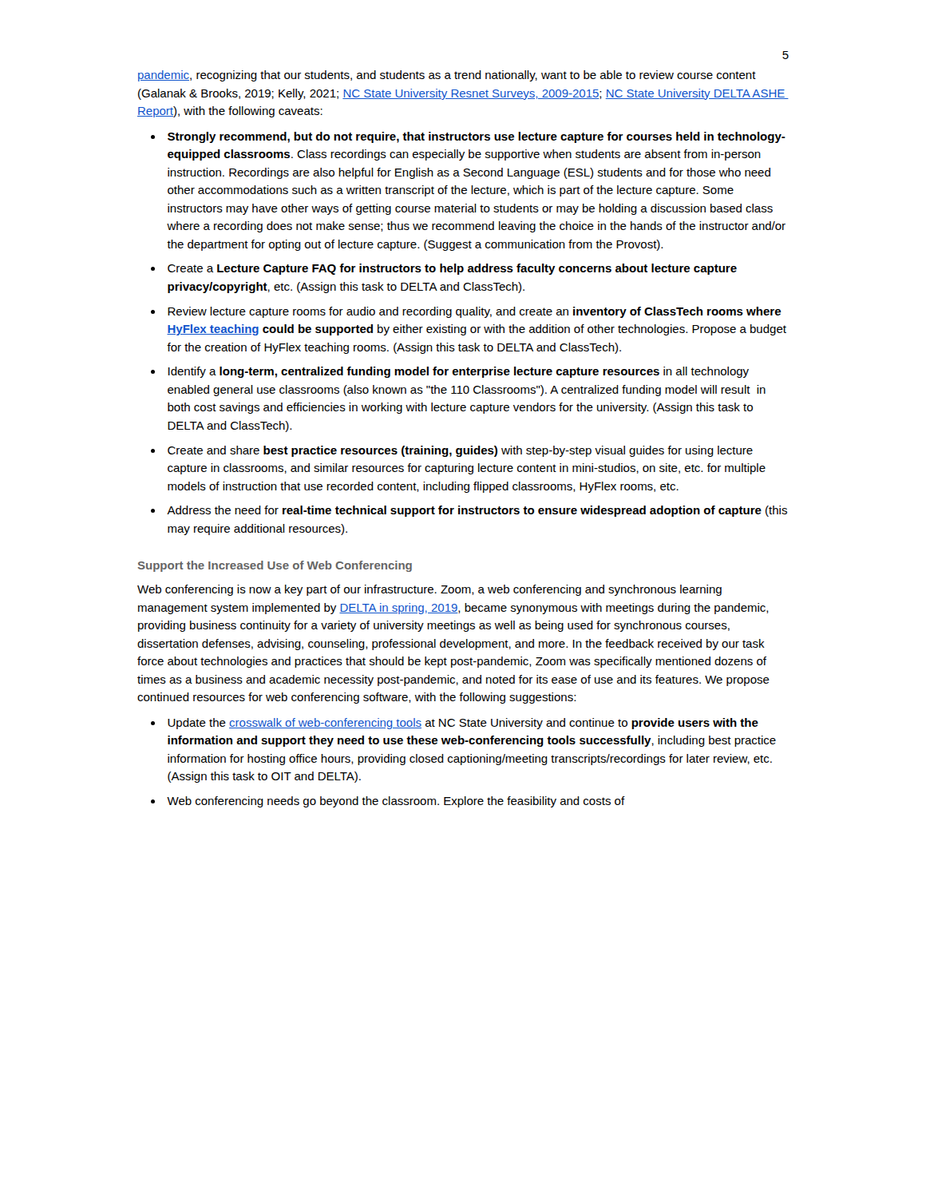5
pandemic, recognizing that our students, and students as a trend nationally, want to be able to review course content (Galanak & Brooks, 2019; Kelly, 2021; NC State University Resnet Surveys, 2009-2015; NC State University DELTA ASHE Report), with the following caveats:
Strongly recommend, but do not require, that instructors use lecture capture for courses held in technology-equipped classrooms. Class recordings can especially be supportive when students are absent from in-person instruction. Recordings are also helpful for English as a Second Language (ESL) students and for those who need other accommodations such as a written transcript of the lecture, which is part of the lecture capture. Some instructors may have other ways of getting course material to students or may be holding a discussion based class where a recording does not make sense; thus we recommend leaving the choice in the hands of the instructor and/or the department for opting out of lecture capture. (Suggest a communication from the Provost).
Create a Lecture Capture FAQ for instructors to help address faculty concerns about lecture capture privacy/copyright, etc. (Assign this task to DELTA and ClassTech).
Review lecture capture rooms for audio and recording quality, and create an inventory of ClassTech rooms where HyFlex teaching could be supported by either existing or with the addition of other technologies. Propose a budget for the creation of HyFlex teaching rooms. (Assign this task to DELTA and ClassTech).
Identify a long-term, centralized funding model for enterprise lecture capture resources in all technology enabled general use classrooms (also known as "the 110 Classrooms"). A centralized funding model will result in both cost savings and efficiencies in working with lecture capture vendors for the university. (Assign this task to DELTA and ClassTech).
Create and share best practice resources (training, guides) with step-by-step visual guides for using lecture capture in classrooms, and similar resources for capturing lecture content in mini-studios, on site, etc. for multiple models of instruction that use recorded content, including flipped classrooms, HyFlex rooms, etc.
Address the need for real-time technical support for instructors to ensure widespread adoption of capture (this may require additional resources).
Support the Increased Use of Web Conferencing
Web conferencing is now a key part of our infrastructure. Zoom, a web conferencing and synchronous learning management system implemented by DELTA in spring, 2019, became synonymous with meetings during the pandemic, providing business continuity for a variety of university meetings as well as being used for synchronous courses, dissertation defenses, advising, counseling, professional development, and more. In the feedback received by our task force about technologies and practices that should be kept post-pandemic, Zoom was specifically mentioned dozens of times as a business and academic necessity post-pandemic, and noted for its ease of use and its features. We propose continued resources for web conferencing software, with the following suggestions:
Update the crosswalk of web-conferencing tools at NC State University and continue to provide users with the information and support they need to use these web-conferencing tools successfully, including best practice information for hosting office hours, providing closed captioning/meeting transcripts/recordings for later review, etc. (Assign this task to OIT and DELTA).
Web conferencing needs go beyond the classroom. Explore the feasibility and costs of